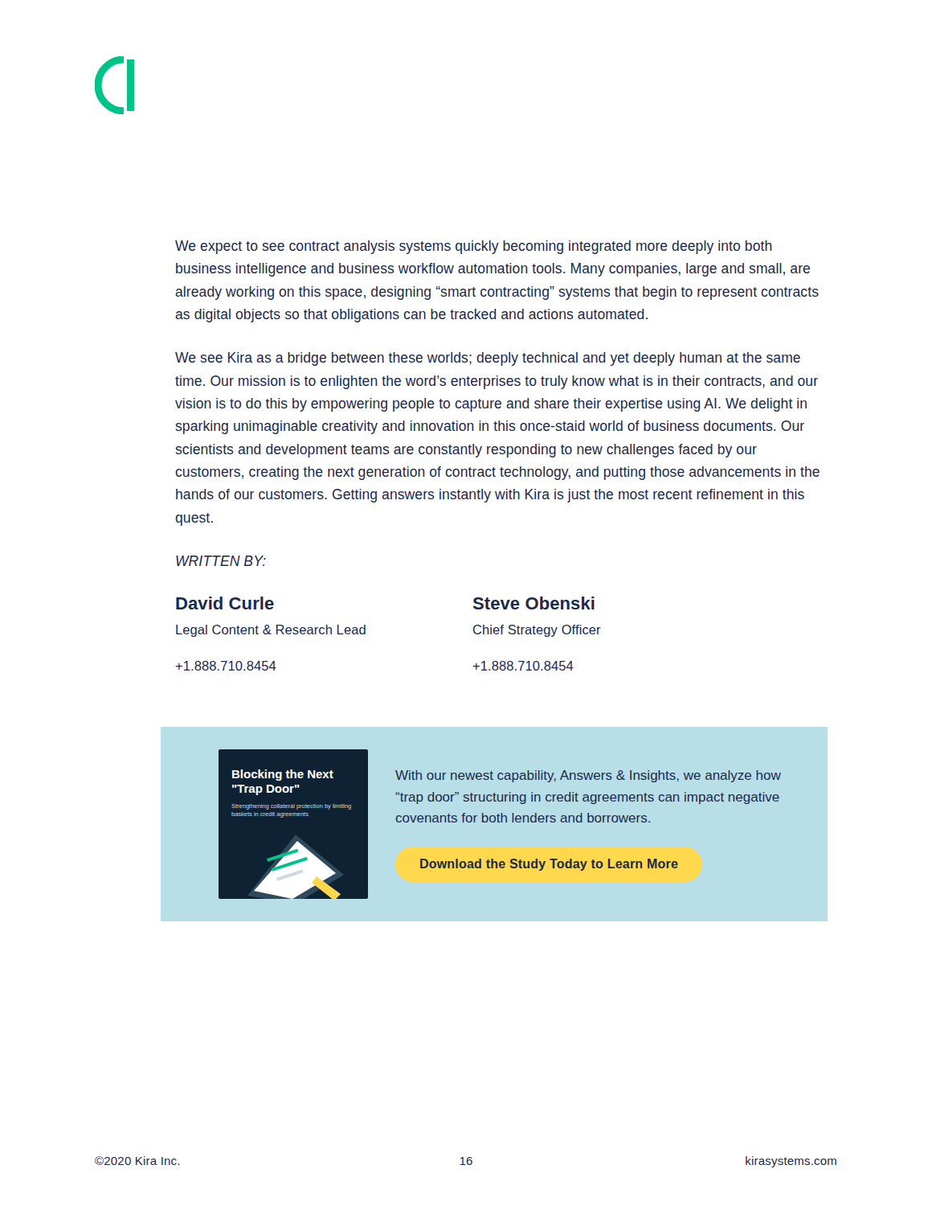Kira logo
We expect to see contract analysis systems quickly becoming integrated more deeply into both business intelligence and business workflow automation tools. Many companies, large and small, are already working on this space, designing “smart contracting” systems that begin to represent contracts as digital objects so that obligations can be tracked and actions automated.
We see Kira as a bridge between these worlds; deeply technical and yet deeply human at the same time. Our mission is to enlighten the word’s enterprises to truly know what is in their contracts, and our vision is to do this by empowering people to capture and share their expertise using AI. We delight in sparking unimaginable creativity and innovation in this once-staid world of business documents. Our scientists and development teams are constantly responding to new challenges faced by our customers, creating the next generation of contract technology, and putting those advancements in the hands of our customers. Getting answers instantly with Kira is just the most recent refinement in this quest.
WRITTEN BY:
David Curle
Legal Content & Research Lead
+1.888.710.8454
Steve Obenski
Chief Strategy Officer
+1.888.710.8454
Blocking the Next
"Trap Door"
Strengthening collateral protection by limiting baskets in credit agreements
With our newest capability, Answers & Insights, we analyze how “trap door” structuring in credit agreements can impact negative covenants for both lenders and borrowers.
Download the Study Today to Learn More
©2020 Kira Inc. 16 kirasystems.com